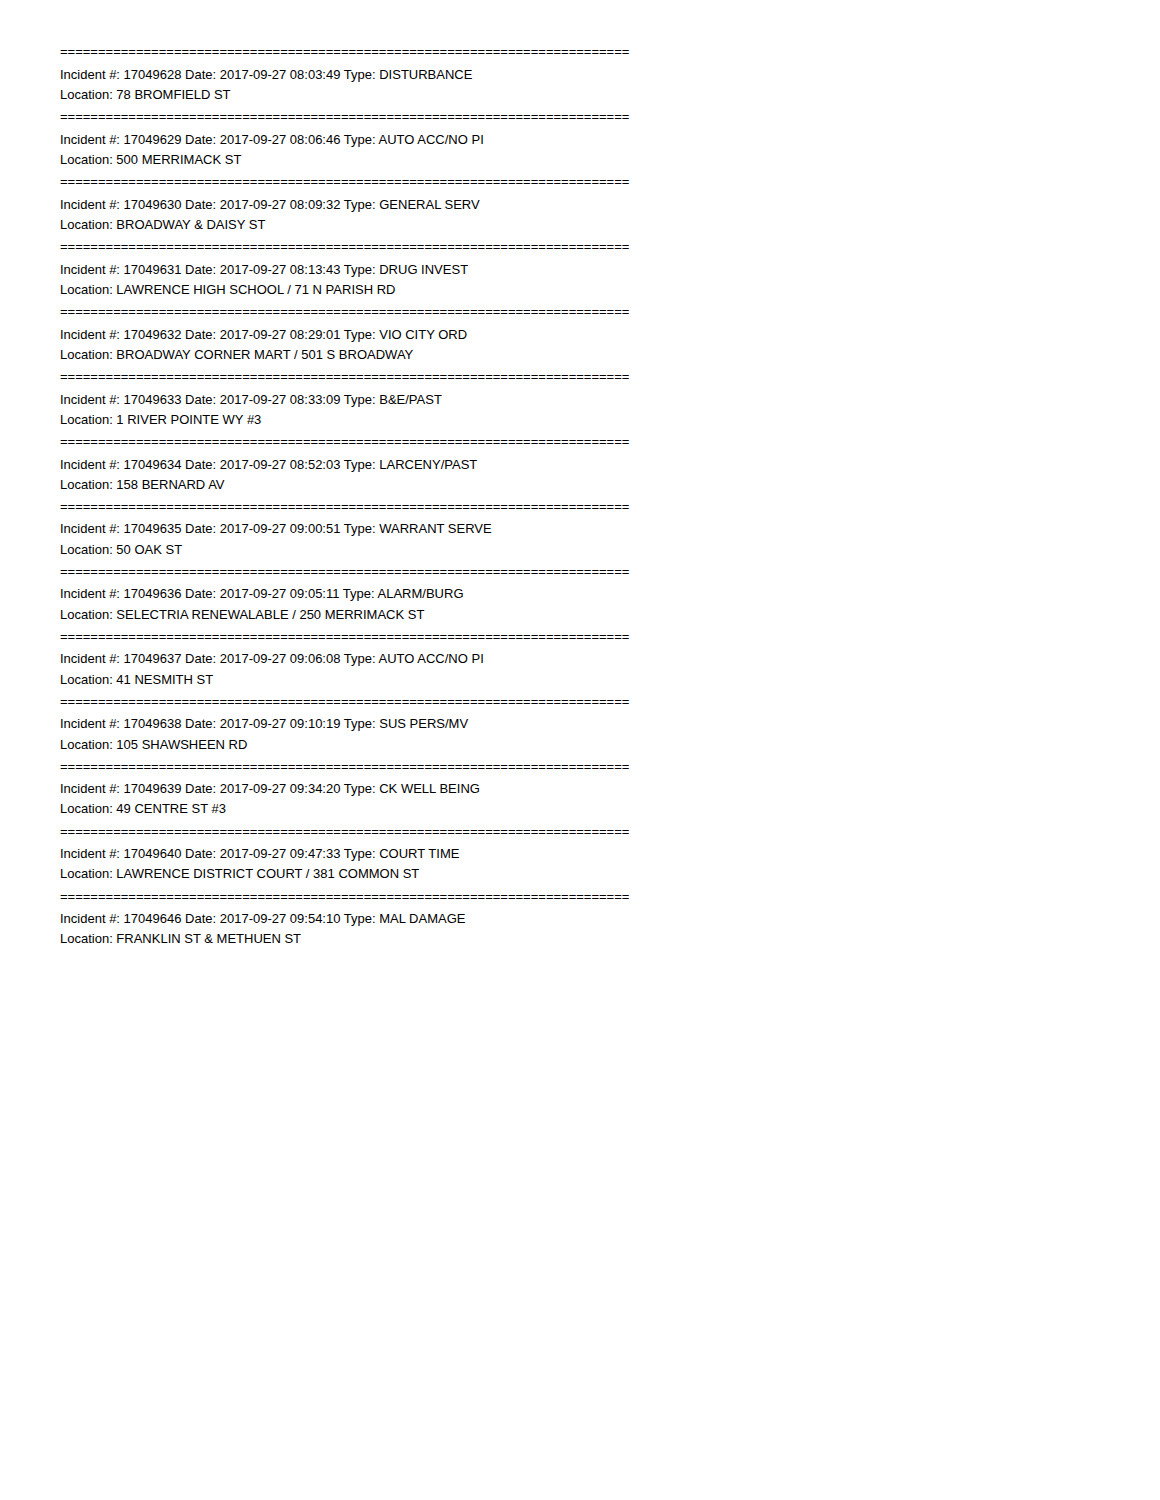===========================================================================
Incident #: 17049628 Date: 2017-09-27 08:03:49 Type: DISTURBANCE
Location: 78 BROMFIELD ST
===========================================================================
Incident #: 17049629 Date: 2017-09-27 08:06:46 Type: AUTO ACC/NO PI
Location: 500 MERRIMACK ST
===========================================================================
Incident #: 17049630 Date: 2017-09-27 08:09:32 Type: GENERAL SERV
Location: BROADWAY & DAISY ST
===========================================================================
Incident #: 17049631 Date: 2017-09-27 08:13:43 Type: DRUG INVEST
Location: LAWRENCE HIGH SCHOOL / 71 N PARISH RD
===========================================================================
Incident #: 17049632 Date: 2017-09-27 08:29:01 Type: VIO CITY ORD
Location: BROADWAY CORNER MART / 501 S BROADWAY
===========================================================================
Incident #: 17049633 Date: 2017-09-27 08:33:09 Type: B&E/PAST
Location: 1 RIVER POINTE WY #3
===========================================================================
Incident #: 17049634 Date: 2017-09-27 08:52:03 Type: LARCENY/PAST
Location: 158 BERNARD AV
===========================================================================
Incident #: 17049635 Date: 2017-09-27 09:00:51 Type: WARRANT SERVE
Location: 50 OAK ST
===========================================================================
Incident #: 17049636 Date: 2017-09-27 09:05:11 Type: ALARM/BURG
Location: SELECTRIA RENEWALABLE / 250 MERRIMACK ST
===========================================================================
Incident #: 17049637 Date: 2017-09-27 09:06:08 Type: AUTO ACC/NO PI
Location: 41 NESMITH ST
===========================================================================
Incident #: 17049638 Date: 2017-09-27 09:10:19 Type: SUS PERS/MV
Location: 105 SHAWSHEEN RD
===========================================================================
Incident #: 17049639 Date: 2017-09-27 09:34:20 Type: CK WELL BEING
Location: 49 CENTRE ST #3
===========================================================================
Incident #: 17049640 Date: 2017-09-27 09:47:33 Type: COURT TIME
Location: LAWRENCE DISTRICT COURT / 381 COMMON ST
===========================================================================
Incident #: 17049646 Date: 2017-09-27 09:54:10 Type: MAL DAMAGE
Location: FRANKLIN ST & METHUEN ST